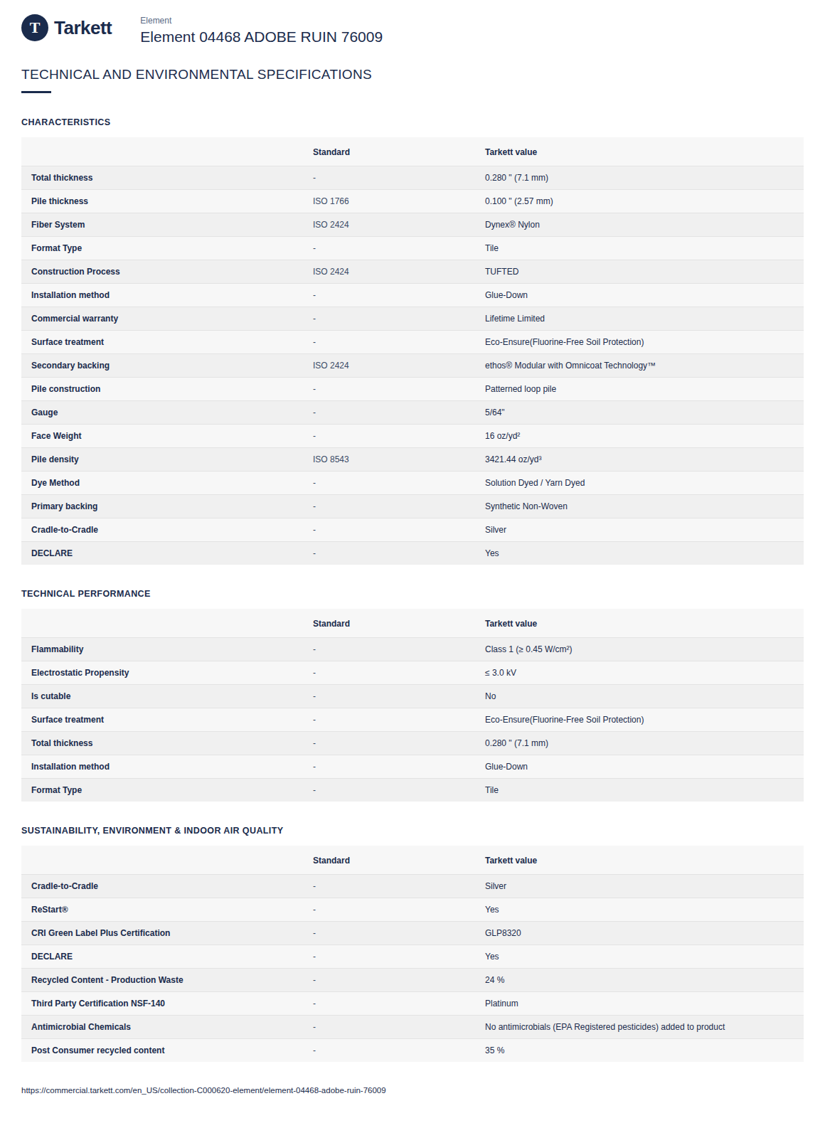T
Tarkett
Element
Element 04468 ADOBE RUIN 76009
TECHNICAL AND ENVIRONMENTAL SPECIFICATIONS
CHARACTERISTICS
| | Standard | Tarkett value |
| --- | --- | --- |
| Total thickness | - | 0.280 " (7.1 mm) |
| Pile thickness | ISO 1766 | 0.100 " (2.57 mm) |
| Fiber System | ISO 2424 | Dynex® Nylon |
| Format Type | - | Tile |
| Construction Process | ISO 2424 | TUFTED |
| Installation method | - | Glue-Down |
| Commercial warranty | - | Lifetime Limited |
| Surface treatment | - | Eco-Ensure(Fluorine-Free Soil Protection) |
| Secondary backing | ISO 2424 | ethos® Modular with Omnicoat Technology™ |
| Pile construction | - | Patterned loop pile |
| Gauge | - | 5/64" |
| Face Weight | - | 16 oz/yd² |
| Pile density | ISO 8543 | 3421.44 oz/yd³ |
| Dye Method | - | Solution Dyed / Yarn Dyed |
| Primary backing | - | Synthetic Non-Woven |
| Cradle-to-Cradle | - | Silver |
| DECLARE | - | Yes |
TECHNICAL PERFORMANCE
| | Standard | Tarkett value |
| --- | --- | --- |
| Flammability | - | Class 1 (≥ 0.45 W/cm²) |
| Electrostatic Propensity | - | ≤ 3.0 kV |
| Is cutable | - | No |
| Surface treatment | - | Eco-Ensure(Fluorine-Free Soil Protection) |
| Total thickness | - | 0.280 " (7.1 mm) |
| Installation method | - | Glue-Down |
| Format Type | - | Tile |
SUSTAINABILITY, ENVIRONMENT & INDOOR AIR QUALITY
| | Standard | Tarkett value |
| --- | --- | --- |
| Cradle-to-Cradle | - | Silver |
| ReStart® | - | Yes |
| CRI Green Label Plus Certification | - | GLP8320 |
| DECLARE | - | Yes |
| Recycled Content - Production Waste | - | 24 % |
| Third Party Certification NSF-140 | - | Platinum |
| Antimicrobial Chemicals | - | No antimicrobials (EPA Registered pesticides) added to product |
| Post Consumer recycled content | - | 35 % |
https://commercial.tarkett.com/en_US/collection-C000620-element/element-04468-adobe-ruin-76009